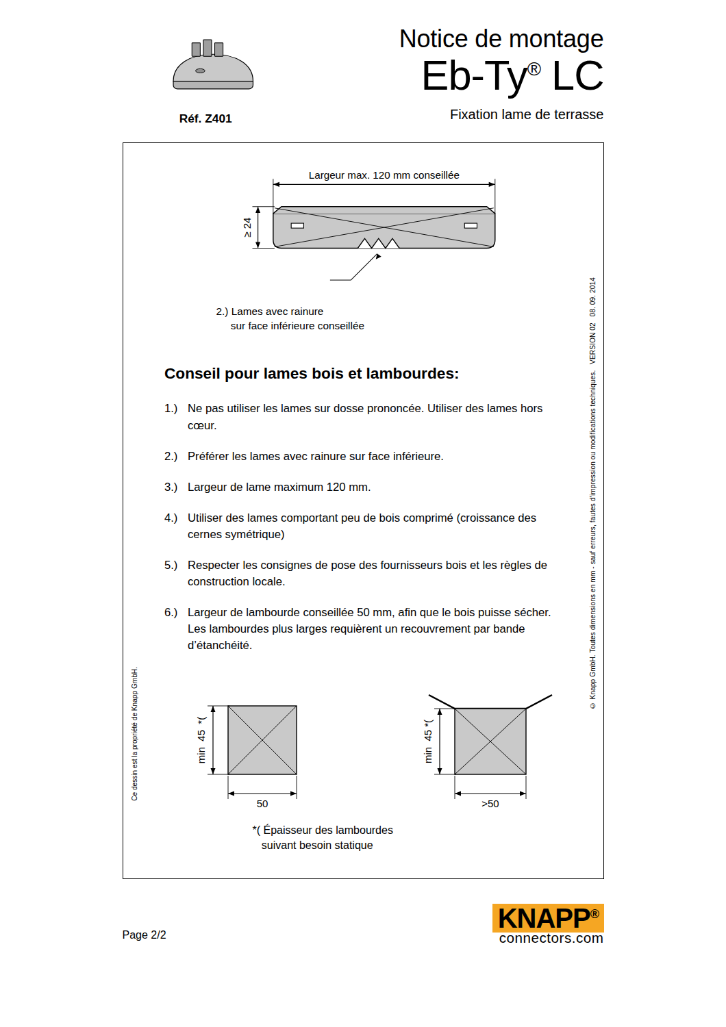Notice de montage
Eb-Ty® LC
Fixation lame de terrasse
Réf. Z401
Largeur max. 120 mm conseillée ≥ 24
2.) Lames avec rainure
sur face inférieure conseillée
Conseil pour lames bois et lambourdes:
1.) Ne pas utiliser les lames sur dosse prononcée. Utiliser des lames hors cœur.
2.) Préférer les lames avec rainure sur face inférieure.
3.) Largeur de lame maximum 120 mm.
4.) Utiliser des lames comportant peu de bois comprimé (croissance des cernes symétrique)
5.) Respecter les consignes de pose des fournisseurs bois et les règles de construction locale.
6.) Largeur de lambourde conseillée 50 mm, afin que le bois puisse sécher. Les lambourdes plus larges requièrent un recouvrement par bande d’étanchéité.
min 45 *( 50 min 45 *( >50
*( Épaisseur des lambourdes
suivant besoin statique
© Knapp GmbH. Toutes dimensions en mm - sauf erreurs, fautes d’impression ou modifications techniques. VERSION 02 08. 09. 2014
Ce dessin est la propriété de Knapp GmbH.
Page 2/2
KNAPP®
connectors.com